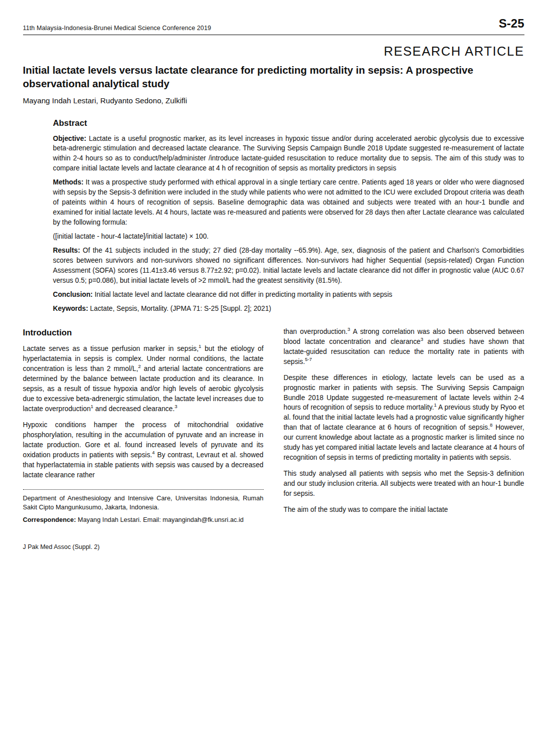11th Malaysia-Indonesia-Brunei Medical Science Conference 2019 S-25
RESEARCH ARTICLE
Initial lactate levels versus lactate clearance for predicting mortality in sepsis: A prospective observational analytical study
Mayang Indah Lestari, Rudyanto Sedono, Zulkifli
Abstract
Objective: Lactate is a useful prognostic marker, as its level increases in hypoxic tissue and/or during accelerated aerobic glycolysis due to excessive beta-adrenergic stimulation and decreased lactate clearance. The Surviving Sepsis Campaign Bundle 2018 Update suggested re-measurement of lactate within 2-4 hours so as to conduct/help/administer /introduce lactate-guided resuscitation to reduce mortality due to sepsis. The aim of this study was to compare initial lactate levels and lactate clearance at 4 h of recognition of sepsis as mortality predictors in sepsis
Methods: It was a prospective study performed with ethical approval in a single tertiary care centre. Patients aged 18 years or older who were diagnosed with sepsis by the Sepsis-3 definition were included in the study while patients who were not admitted to the ICU were excluded Dropout criteria was death of pateints within 4 hours of recognition of sepsis. Baseline demographic data was obtained and subjects were treated with an hour-1 bundle and examined for initial lactate levels. At 4 hours, lactate was re-measured and patients were observed for 28 days then after Lactate clearance was calculated by the following formula:
([initial lactate - hour-4 lactate]/initial lactate) × 100.
Results: Of the 41 subjects included in the study; 27 died (28-day mortality --65.9%). Age, sex, diagnosis of the patient and Charlson's Comorbidities scores between survivors and non-survivors showed no significant differences. Non-survivors had higher Sequential (sepsis-related) Organ Function Assessment (SOFA) scores (11.41±3.46 versus 8.77±2.92; p=0.02). Initial lactate levels and lactate clearance did not differ in prognostic value (AUC 0.67 versus 0.5; p=0.086), but initial lactate levels of >2 mmol/L had the greatest sensitivity (81.5%).
Conclusion: Initial lactate level and lactate clearance did not differ in predicting mortality in patients with sepsis
Keywords: Lactate, Sepsis, Mortality. (JPMA 71: S-25 [Suppl. 2]; 2021)
Introduction
Lactate serves as a tissue perfusion marker in sepsis,1 but the etiology of hyperlactatemia in sepsis is complex. Under normal conditions, the lactate concentration is less than 2 mmol/L,2 and arterial lactate concentrations are determined by the balance between lactate production and its clearance. In sepsis, as a result of tissue hypoxia and/or high levels of aerobic glycolysis due to excessive beta-adrenergic stimulation, the lactate level increases due to lactate overproduction1 and decreased clearance.3
Hypoxic conditions hamper the process of mitochondrial oxidative phosphorylation, resulting in the accumulation of pyruvate and an increase in lactate production. Gore et al. found increased levels of pyruvate and its oxidation products in patients with sepsis.4 By contrast, Levraut et al. showed that hyperlactatemia in stable patients with sepsis was caused by a decreased lactate clearance rather
Department of Anesthesiology and Intensive Care, Universitas Indonesia, Rumah Sakit Cipto Mangunkusumo, Jakarta, Indonesia.
Correspondence: Mayang Indah Lestari. Email: mayangindah@fk.unsri.ac.id
than overproduction.3 A strong correlation was also been observed between blood lactate concentration and clearance3 and studies have shown that lactate-guided resuscitation can reduce the mortality rate in patients with sepsis.5-7
Despite these differences in etiology, lactate levels can be used as a prognostic marker in patients with sepsis. The Surviving Sepsis Campaign Bundle 2018 Update suggested re-measurement of lactate levels within 2-4 hours of recognition of sepsis to reduce mortality.1 A previous study by Ryoo et al. found that the initial lactate levels had a prognostic value significantly higher than that of lactate clearance at 6 hours of recognition of sepsis.8 However, our current knowledge about lactate as a prognostic marker is limited since no study has yet compared initial lactate levels and lactate clearance at 4 hours of recognition of sepsis in terms of predicting mortality in patients with sepsis.
This study analysed all patients with sepsis who met the Sepsis-3 definition and our study inclusion criteria. All subjects were treated with an hour-1 bundle for sepsis.
The aim of the study was to compare the initial lactate
J Pak Med Assoc (Suppl. 2)